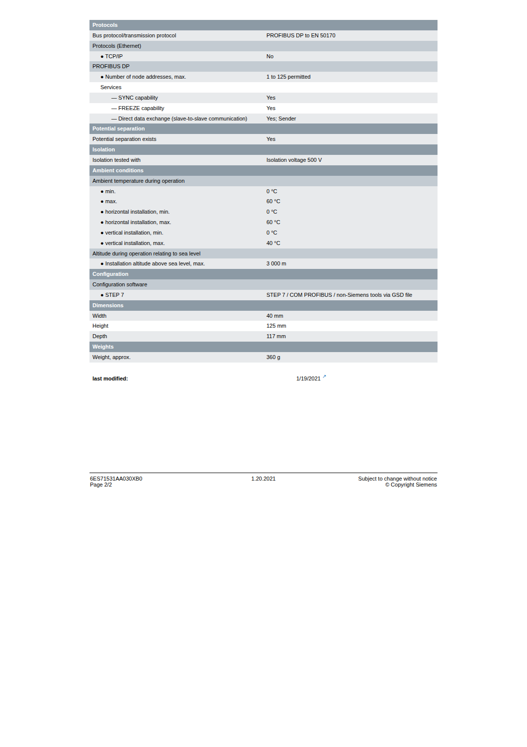| Protocols |
| Bus protocol/transmission protocol | PROFIBUS DP to EN 50170 |
| Protocols (Ethernet) |
| ● TCP/IP | No |
| PROFIBUS DP |
| ● Number of node addresses, max. | 1 to 125 permitted |
| Services | |
| — SYNC capability | Yes |
| — FREEZE capability | Yes |
| — Direct data exchange (slave-to-slave communication) | Yes; Sender |
| Potential separation |
| Potential separation exists | Yes |
| Isolation |
| Isolation tested with | Isolation voltage 500 V |
| Ambient conditions |
| Ambient temperature during operation |
| ● min. | 0 °C |
| ● max. | 60 °C |
| ● horizontal installation, min. | 0 °C |
| ● horizontal installation, max. | 60 °C |
| ● vertical installation, min. | 0 °C |
| ● vertical installation, max. | 40 °C |
| Altitude during operation relating to sea level |
| ● Installation altitude above sea level, max. | 3 000 m |
| Configuration |
| Configuration software |
| ● STEP 7 | STEP 7 / COM PROFIBUS / non-Siemens tools via GSD file |
| Dimensions |
| Width | 40 mm |
| Height | 125 mm |
| Depth | 117 mm |
| Weights |
| Weight, approx. | 360 g |
last modified: 1/19/2021 ↗
| 6ES71531AA030XB0 Page 2/2 | 1.20.2021 | Subject to change without notice © Copyright Siemens |